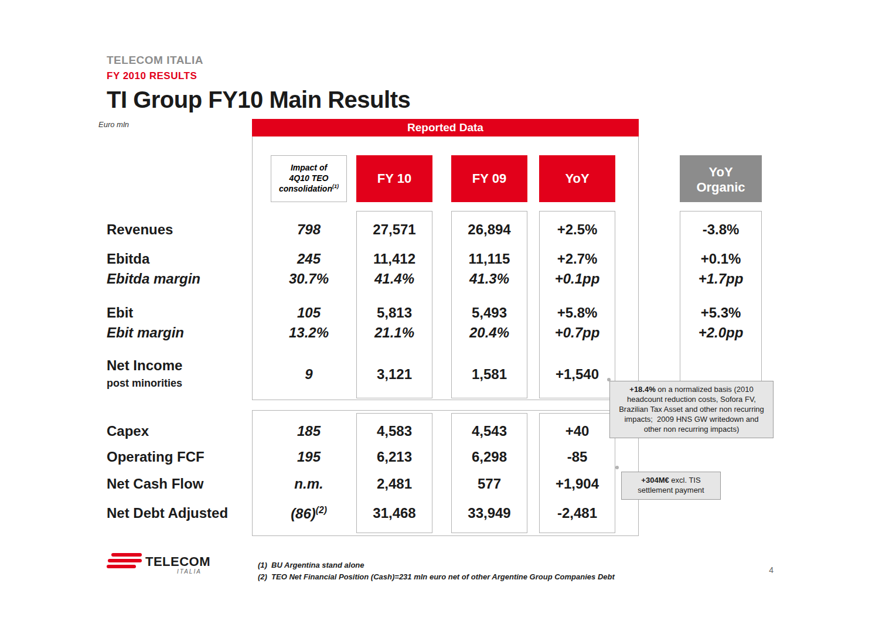TELECOM ITALIA
FY 2010 RESULTS
TI Group FY10 Main Results
Euro mln
Reported Data
Impact of
4Q10 TEO
consolidation(1)
FY 10
FY 09
YoY
YoY
Organic
Revenues
Ebitda
Ebitda margin
Ebit
Ebit margin
Net Income
post minorities
Capex
Operating FCF
Net Cash Flow
Net Debt Adjusted
798
27,571
26,894
+2.5%
-3.8%
245
11,412
11,115
+2.7%
+0.1%
30.7%
41.4%
41.3%
+0.1pp
+1.7pp
105
5,813
5,493
+5.8%
+5.3%
13.2%
21.1%
20.4%
+0.7pp
+2.0pp
9
3,121
1,581
+1,540
185
4,583
4,543
+40
195
6,213
6,298
-85
n.m.
2,481
577
+1,904
(86)(2)
31,468
33,949
-2,481
+18.4% on a normalized basis (2010 headcount reduction costs, Sofora FV, Brazilian Tax Asset and other non recurring impacts; 2009 HNS GW writedown and other non recurring impacts)
+304M€ excl. TIS settlement payment
(1) BU Argentina stand alone
(2) TEO Net Financial Position (Cash)=231 mln euro net of other Argentine Group Companies Debt
4
TELECOM
ITALIA